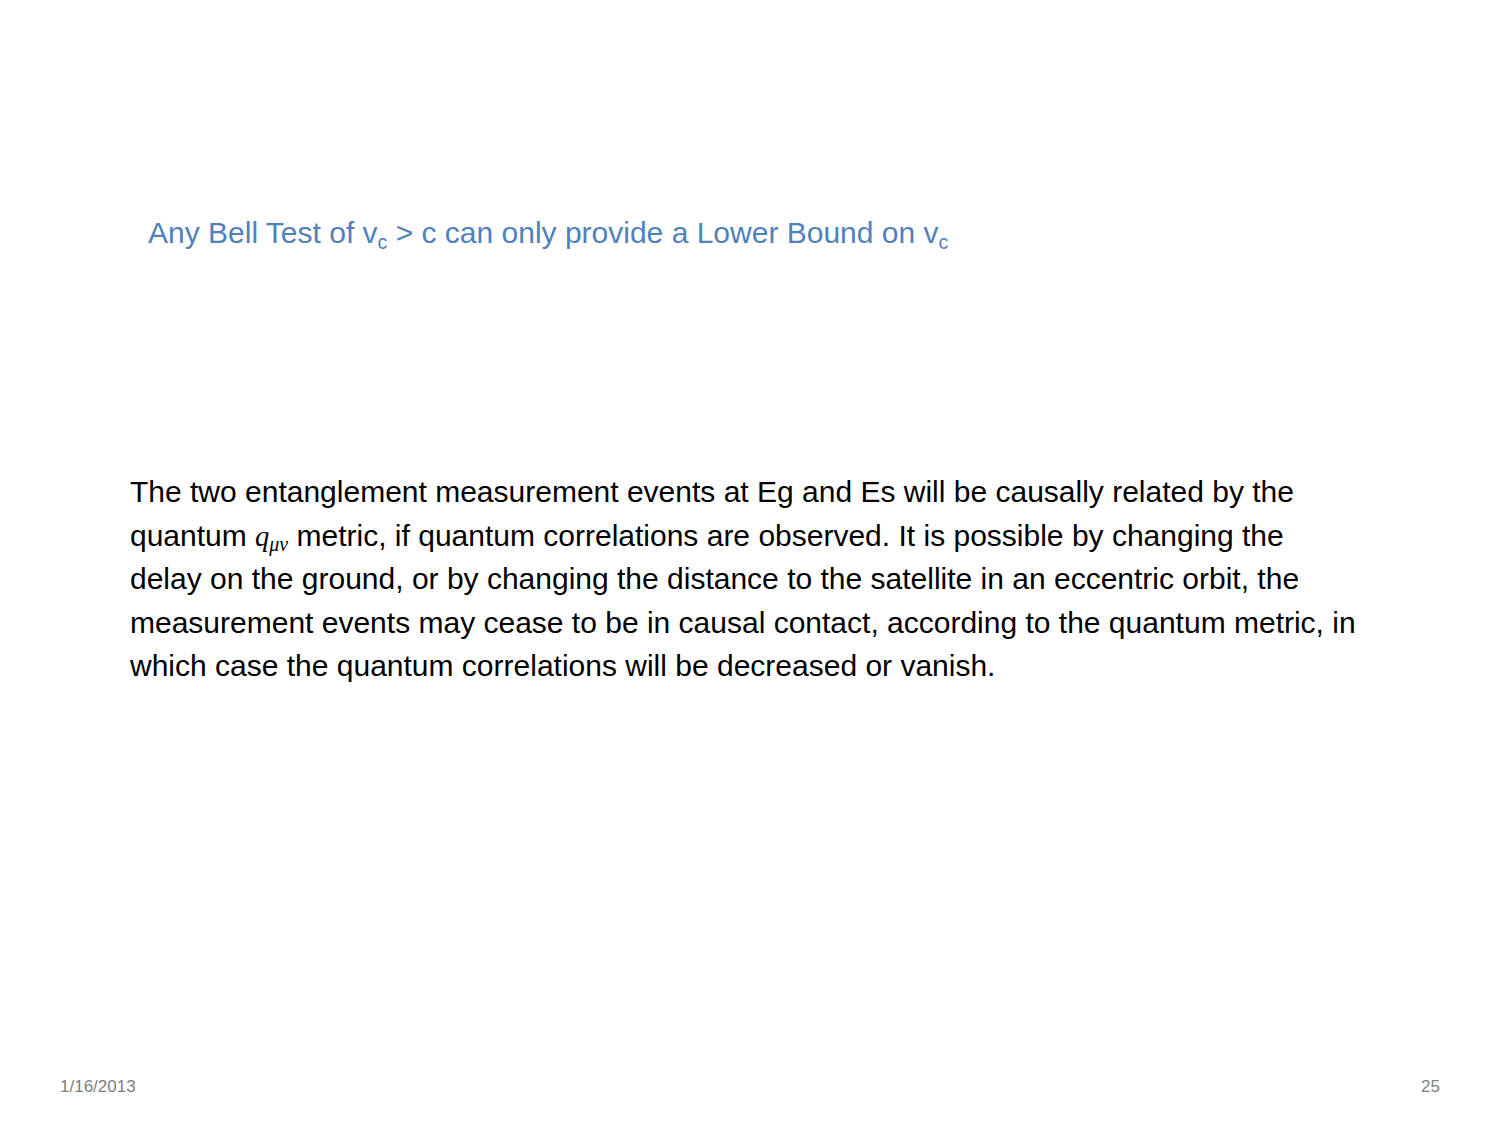Any Bell Test of vc > c can only provide a Lower Bound on vc
The two entanglement measurement events at Eg and Es will be causally related by the quantum qμν metric, if quantum correlations are observed. It is possible by changing the delay on the ground, or by changing the distance to the satellite in an eccentric orbit, the measurement events may cease to be in causal contact, according to the quantum metric, in which case the quantum correlations will be decreased or vanish.
1/16/2013
25